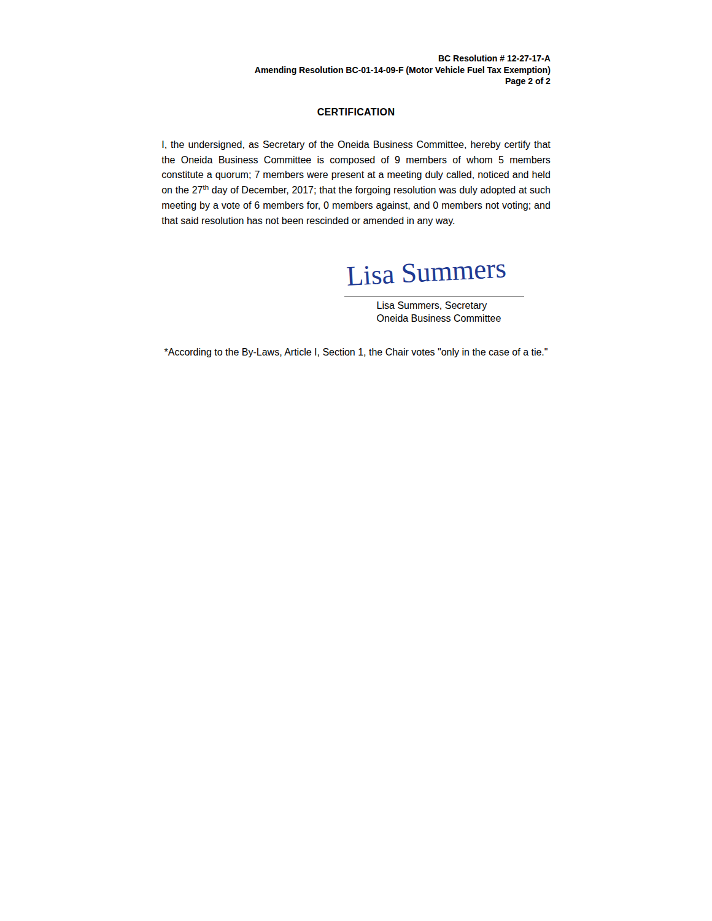BC Resolution # 12-27-17-A Amending Resolution BC-01-14-09-F (Motor Vehicle Fuel Tax Exemption) Page 2 of 2
CERTIFICATION
I, the undersigned, as Secretary of the Oneida Business Committee, hereby certify that the Oneida Business Committee is composed of 9 members of whom 5 members constitute a quorum; 7 members were present at a meeting duly called, noticed and held on the 27th day of December, 2017; that the forgoing resolution was duly adopted at such meeting by a vote of 6 members for, 0 members against, and 0 members not voting; and that said resolution has not been rescinded or amended in any way.
Lisa Summers
Lisa Summers, Secretary Oneida Business Committee
*According to the By-Laws, Article I, Section 1, the Chair votes "only in the case of a tie."